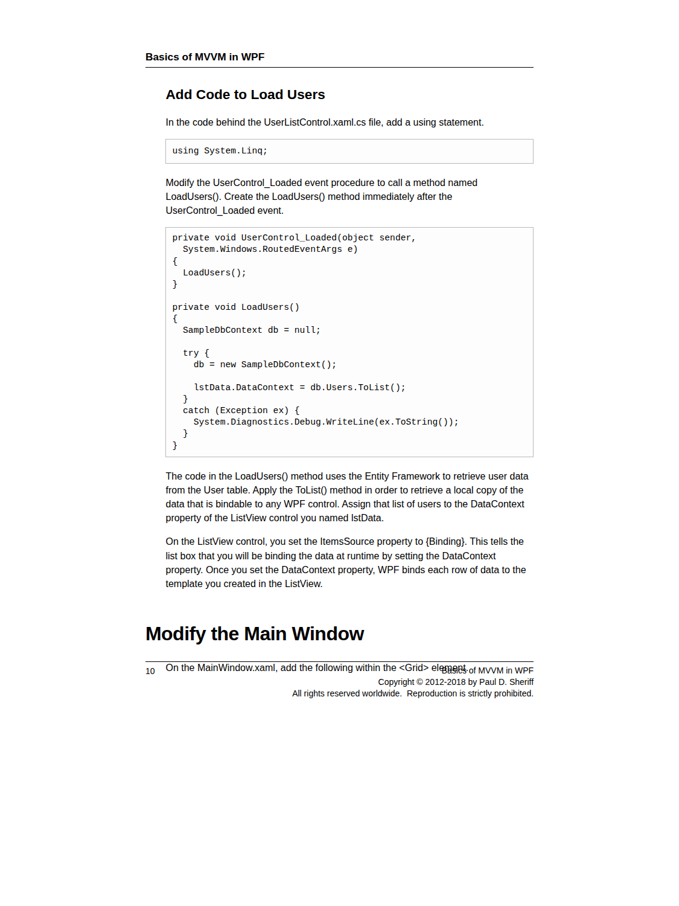Basics of MVVM in WPF
Add Code to Load Users
In the code behind the UserListControl.xaml.cs file, add a using statement.
using System.Linq;
Modify the UserControl_Loaded event procedure to call a method named LoadUsers(). Create the LoadUsers() method immediately after the UserControl_Loaded event.
private void UserControl_Loaded(object sender,
  System.Windows.RoutedEventArgs e)
{
  LoadUsers();
}

private void LoadUsers()
{
  SampleDbContext db = null;

  try {
    db = new SampleDbContext();

    lstData.DataContext = db.Users.ToList();
  }
  catch (Exception ex) {
    System.Diagnostics.Debug.WriteLine(ex.ToString());
  }
}
The code in the LoadUsers() method uses the Entity Framework to retrieve user data from the User table. Apply the ToList() method in order to retrieve a local copy of the data that is bindable to any WPF control. Assign that list of users to the DataContext property of the ListView control you named lstData.
On the ListView control, you set the ItemsSource property to {Binding}. This tells the list box that you will be binding the data at runtime by setting the DataContext property. Once you set the DataContext property, WPF binds each row of data to the template you created in the ListView.
Modify the Main Window
On the MainWindow.xaml, add the following within the <Grid> element.
| 10 | Basics of MVVM in WPF Copyright © 2012-2018 by Paul D. Sheriff All rights reserved worldwide. Reproduction is strictly prohibited. |